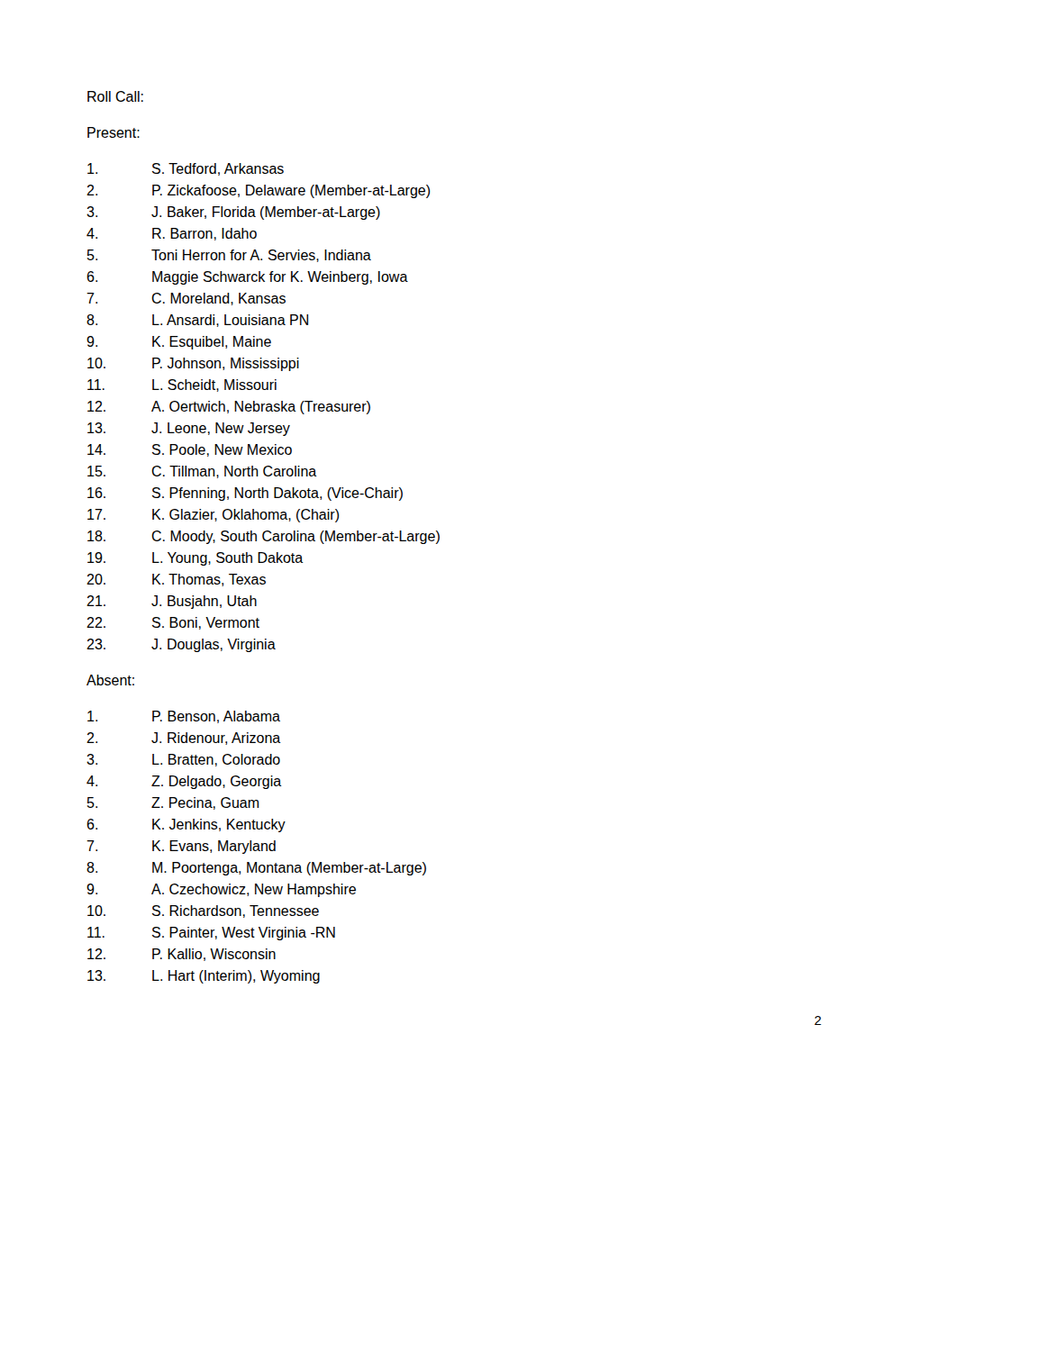Roll Call:
Present:
S. Tedford, Arkansas
P. Zickafoose, Delaware (Member-at-Large)
J. Baker, Florida (Member-at-Large)
R. Barron, Idaho
Toni Herron for A. Servies, Indiana
Maggie Schwarck for K. Weinberg, Iowa
C. Moreland, Kansas
L. Ansardi, Louisiana PN
K. Esquibel, Maine
P. Johnson, Mississippi
L. Scheidt, Missouri
A. Oertwich, Nebraska (Treasurer)
J. Leone, New Jersey
S. Poole, New Mexico
C. Tillman, North Carolina
S. Pfenning, North Dakota, (Vice-Chair)
K. Glazier, Oklahoma, (Chair)
C. Moody, South Carolina (Member-at-Large)
L. Young, South Dakota
K. Thomas, Texas
J. Busjahn, Utah
S. Boni, Vermont
J. Douglas, Virginia
Absent:
P. Benson, Alabama
J. Ridenour, Arizona
L. Bratten, Colorado
Z. Delgado, Georgia
Z. Pecina, Guam
K. Jenkins, Kentucky
K. Evans, Maryland
M. Poortenga, Montana (Member-at-Large)
A. Czechowicz, New Hampshire
S. Richardson, Tennessee
S. Painter, West Virginia -RN
P. Kallio, Wisconsin
L. Hart (Interim), Wyoming
2